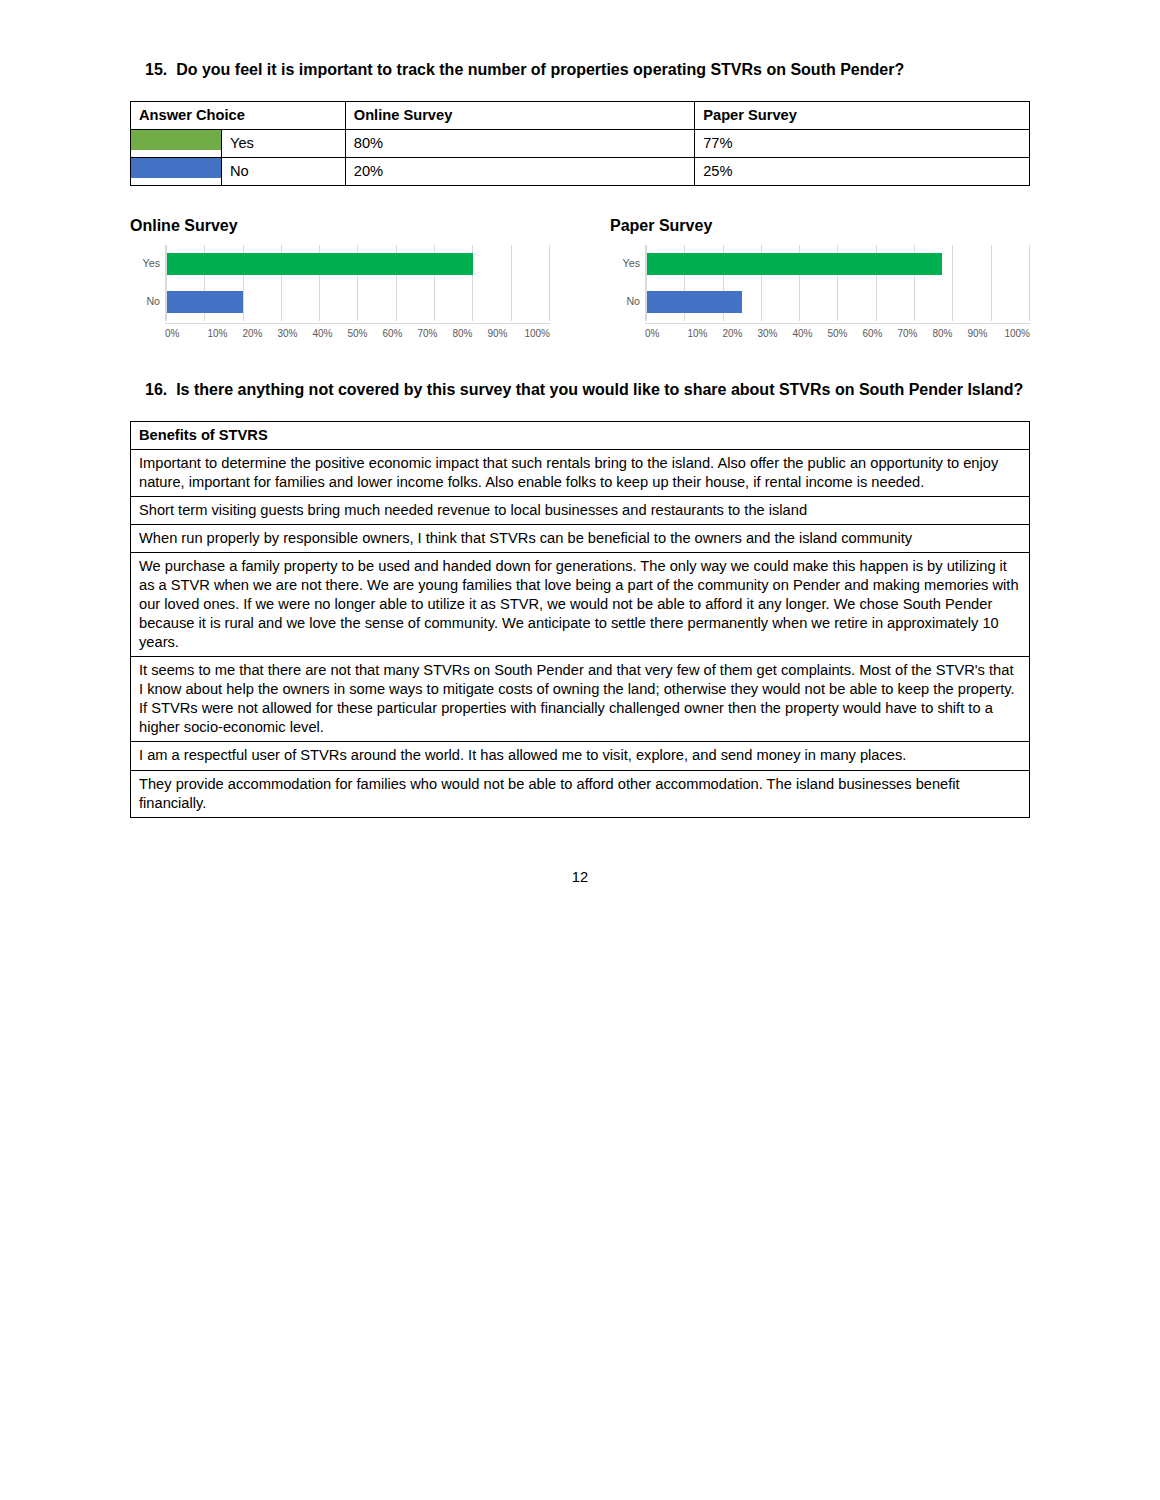15. Do you feel it is important to track the number of properties operating STVRs on South Pender?
| Answer Choice | Online Survey | Paper Survey |
| --- | --- | --- |
| | Yes | 80% | 77% |
| | No | 20% | 25% |
Online Survey
Yes
No
0% 10% 20% 30% 40% 50% 60% 70% 80% 90% 100%
Paper Survey
Yes
No
0% 10% 20% 30% 40% 50% 60% 70% 80% 90% 100%
16. Is there anything not covered by this survey that you would like to share about STVRs on South Pender Island?
| Benefits of STVRS |
| --- |
| Important to determine the positive economic impact that such rentals bring to the island. Also offer the public an opportunity to enjoy nature, important for families and lower income folks. Also enable folks to keep up their house, if rental income is needed. |
| Short term visiting guests bring much needed revenue to local businesses and restaurants to the island |
| When run properly by responsible owners, I think that STVRs can be beneficial to the owners and the island community |
| We purchase a family property to be used and handed down for generations. The only way we could make this happen is by utilizing it as a STVR when we are not there. We are young families that love being a part of the community on Pender and making memories with our loved ones. If we were no longer able to utilize it as STVR, we would not be able to afford it any longer. We chose South Pender because it is rural and we love the sense of community. We anticipate to settle there permanently when we retire in approximately 10 years. |
| It seems to me that there are not that many STVRs on South Pender and that very few of them get complaints. Most of the STVR's that I know about help the owners in some ways to mitigate costs of owning the land; otherwise they would not be able to keep the property. If STVRs were not allowed for these particular properties with financially challenged owner then the property would have to shift to a higher socio-economic level. |
| I am a respectful user of STVRs around the world. It has allowed me to visit, explore, and send money in many places. |
| They provide accommodation for families who would not be able to afford other accommodation. The island businesses benefit financially. |
12